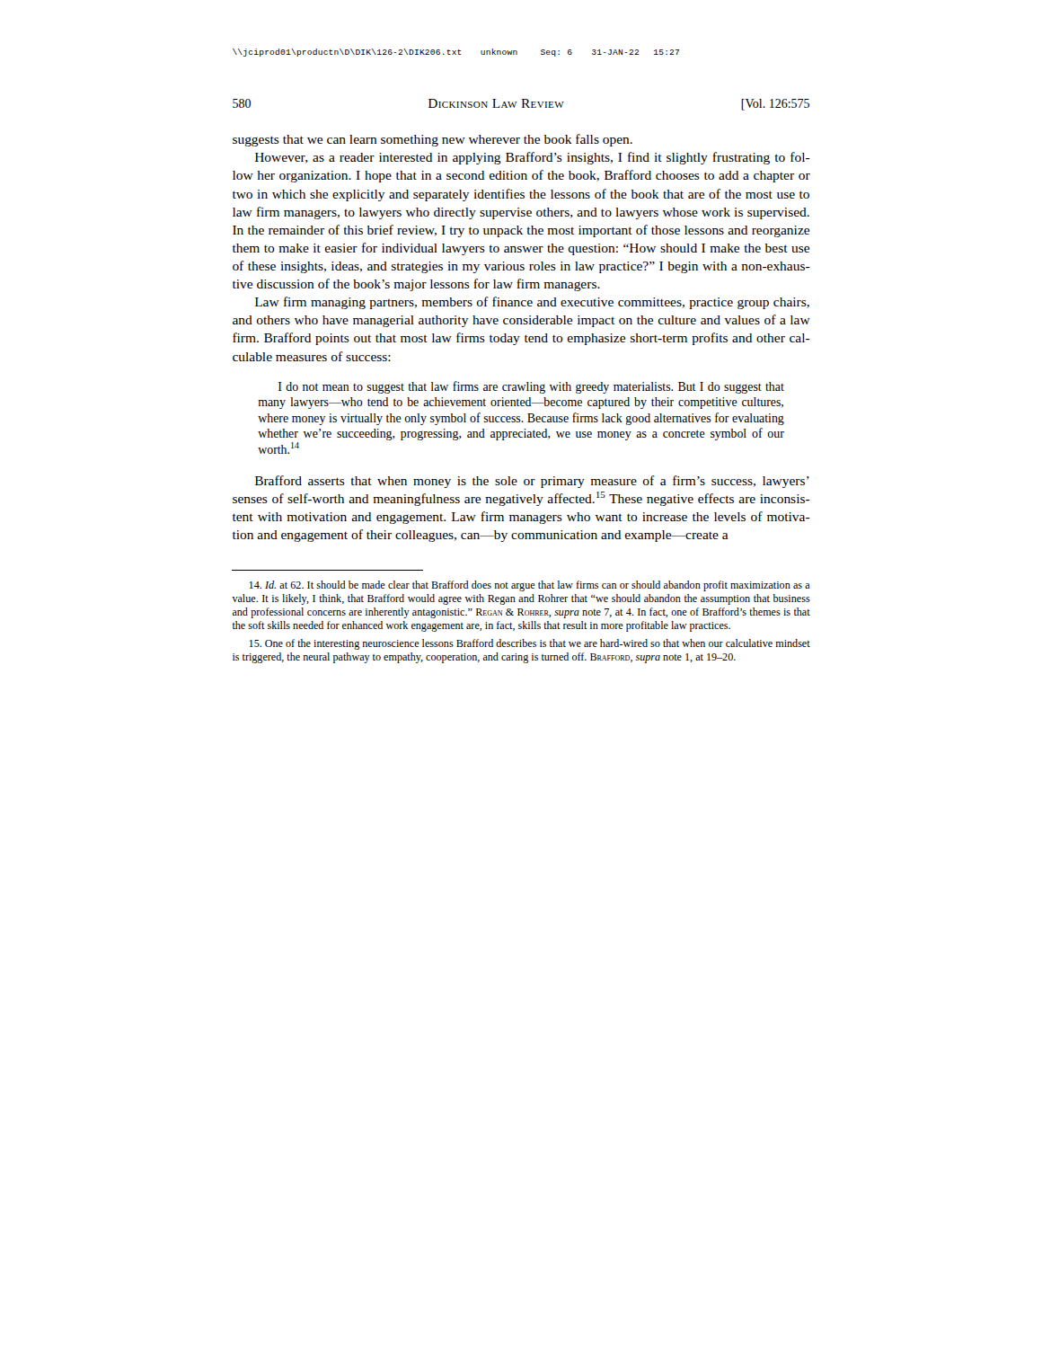\\jciprod01\productn\D\DIK\126-2\DIK206.txt unknown Seq: 631-JAN-2215:27
580 Dickinson Law Review [Vol. 126:575
suggests that we can learn something new wherever the book falls open.
However, as a reader interested in applying Brafford’s insights, I find it slightly frustrating to follow her organization. I hope that in a second edition of the book, Brafford chooses to add a chapter or two in which she explicitly and separately identifies the lessons of the book that are of the most use to law firm managers, to lawyers who directly supervise others, and to lawyers whose work is supervised. In the remainder of this brief review, I try to unpack the most important of those lessons and reorganize them to make it easier for individual lawyers to answer the question: “How should I make the best use of these insights, ideas, and strategies in my various roles in law practice?” I begin with a non-exhaustive discussion of the book’s major lessons for law firm managers.
Law firm managing partners, members of finance and executive committees, practice group chairs, and others who have managerial authority have considerable impact on the culture and values of a law firm. Brafford points out that most law firms today tend to emphasize short-term profits and other calculable measures of success:
I do not mean to suggest that law firms are crawling with greedy materialists. But I do suggest that many lawyers—who tend to be achievement oriented—become captured by their competitive cultures, where money is virtually the only symbol of success. Because firms lack good alternatives for evaluating whether we’re succeeding, progressing, and appreciated, we use money as a concrete symbol of our worth.14
Brafford asserts that when money is the sole or primary measure of a firm’s success, lawyers’ senses of self-worth and meaningfulness are negatively affected.15 These negative effects are inconsistent with motivation and engagement. Law firm managers who want to increase the levels of motivation and engagement of their colleagues, can—by communication and example—create a
14. Id. at 62. It should be made clear that Brafford does not argue that law firms can or should abandon profit maximization as a value. It is likely, I think, that Brafford would agree with Regan and Rohrer that “we should abandon the assumption that business and professional concerns are inherently antagonistic.” Regan & Rohrer, supra note 7, at 4. In fact, one of Brafford’s themes is that the soft skills needed for enhanced work engagement are, in fact, skills that result in more profitable law practices.
15. One of the interesting neuroscience lessons Brafford describes is that we are hard-wired so that when our calculative mindset is triggered, the neural pathway to empathy, cooperation, and caring is turned off. Brafford, supra note 1, at 19–20.